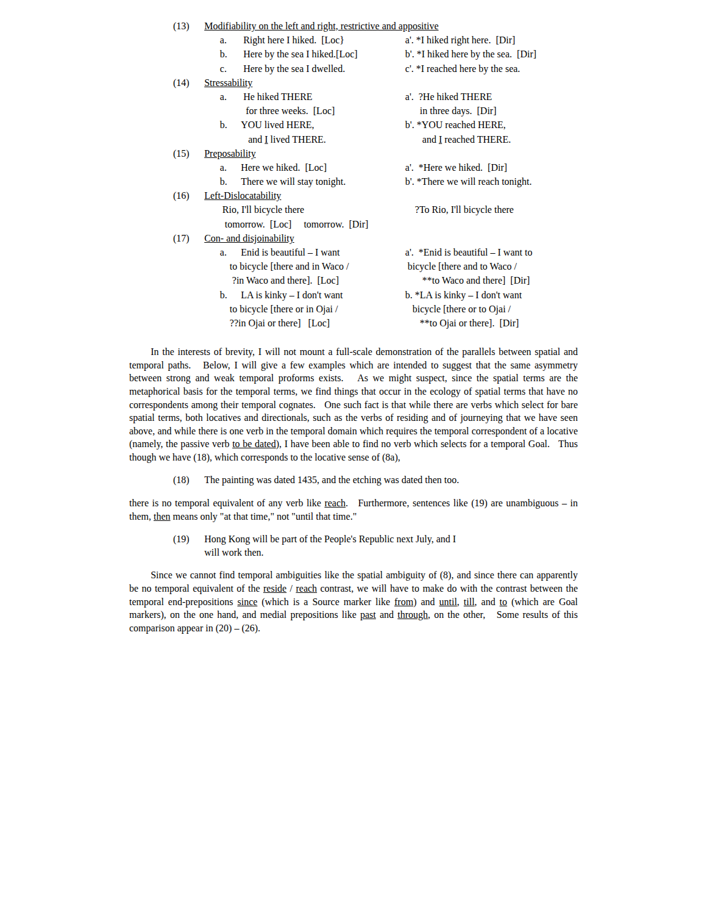(13) Modifiability on the left and right, restrictive and appositive
a. Right here I hiked. [Loc} a'. *I hiked right here. [Dir]
b. Here by the sea I hiked.[Loc] b'. *I hiked here by the sea. [Dir]
c. Here by the sea I dwelled. c'. *I reached here by the sea.
(14) Stressability
a. He hiked THERE a'. ?He hiked THERE
for three weeks. [Loc] in three days. [Dir]
b. YOU lived HERE, b'. *YOU reached HERE,
and I lived THERE. and I reached THERE.
(15) Preposability
a. Here we hiked. [Loc] a'. *Here we hiked. [Dir]
b. There we will stay tonight. b'. *There we will reach tonight.
(16) Left-Dislocatability
Rio, I'll bicycle there ?To Rio, I'll bicycle there
tomorrow. [Loc] tomorrow. [Dir]
(17) Con- and disjoinability
a. Enid is beautiful – I want a'. *Enid is beautiful – I want to
to bicycle [there and in Waco / bicycle [there and to Waco /
?in Waco and there]. [Loc] **to Waco and there] [Dir]
b. LA is kinky – I don't want b. *LA is kinky – I don't want
to bicycle [there or in Ojai / bicycle [there or to Ojai /
??in Ojai or there] [Loc] **to Ojai or there]. [Dir]
In the interests of brevity, I will not mount a full-scale demonstration of the parallels between spatial and temporal paths. Below, I will give a few examples which are intended to suggest that the same asymmetry between strong and weak temporal proforms exists. As we might suspect, since the spatial terms are the metaphorical basis for the temporal terms, we find things that occur in the ecology of spatial terms that have no correspondents among their temporal cognates. One such fact is that while there are verbs which select for bare spatial terms, both locatives and directionals, such as the verbs of residing and of journeying that we have seen above, and while there is one verb in the temporal domain which requires the temporal correspondent of a locative (namely, the passive verb to be dated), I have been able to find no verb which selects for a temporal Goal. Thus though we have (18), which corresponds to the locative sense of (8a),
(18) The painting was dated 1435, and the etching was dated then too.
there is no temporal equivalent of any verb like reach. Furthermore, sentences like (19) are unambiguous – in them, then means only "at that time," not "until that time."
(19) Hong Kong will be part of the People's Republic next July, and I
will work then.
Since we cannot find temporal ambiguities like the spatial ambiguity of (8), and since there can apparently be no temporal equivalent of the reside / reach contrast, we will have to make do with the contrast between the temporal end-prepositions since (which is a Source marker like from) and until, till, and to (which are Goal markers), on the one hand, and medial prepositions like past and through, on the other, Some results of this comparison appear in (20) – (26).